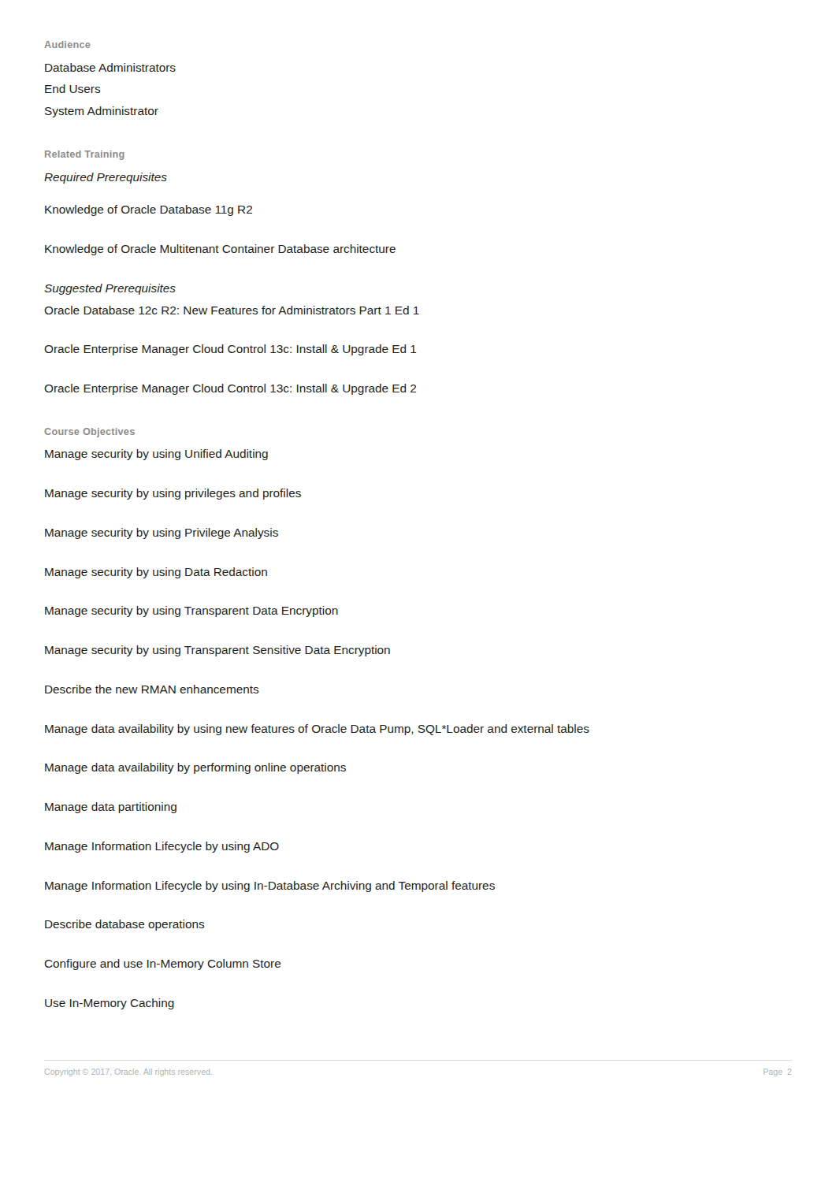Audience
Database Administrators
End Users
System Administrator
Related Training
Required Prerequisites
Knowledge of Oracle Database 11g R2
Knowledge of Oracle Multitenant Container Database architecture
Suggested Prerequisites
Oracle Database 12c R2: New Features for Administrators Part 1 Ed 1
Oracle Enterprise Manager Cloud Control 13c: Install & Upgrade Ed 1
Oracle Enterprise Manager Cloud Control 13c: Install & Upgrade Ed 2
Course Objectives
Manage security by using Unified Auditing
Manage security by using privileges and profiles
Manage security by using Privilege Analysis
Manage security by using Data Redaction
Manage security by using Transparent Data Encryption
Manage security by using Transparent Sensitive Data Encryption
Describe the new RMAN enhancements
Manage data availability by using new features of Oracle Data Pump, SQL*Loader and external tables
Manage data availability by performing online operations
Manage data partitioning
Manage Information Lifecycle by using ADO
Manage Information Lifecycle by using In-Database Archiving and Temporal features
Describe database operations
Configure and use In-Memory Column Store
Use In-Memory Caching
Copyright © 2017, Oracle. All rights reserved. Page 2